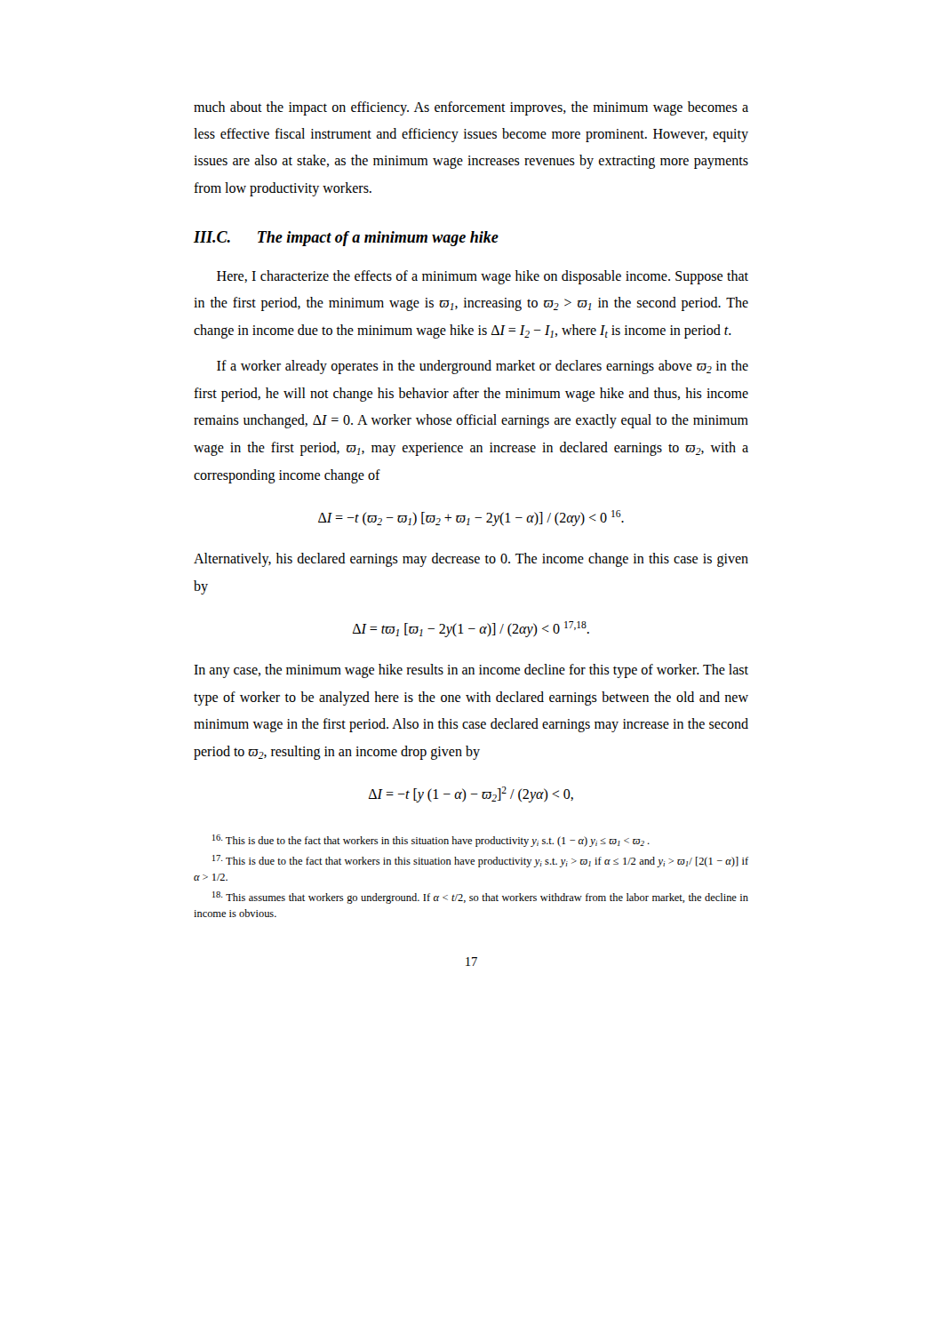much about the impact on efficiency. As enforcement improves, the minimum wage becomes a less effective fiscal instrument and efficiency issues become more prominent. However, equity issues are also at stake, as the minimum wage increases revenues by extracting more payments from low productivity workers.
III.C. The impact of a minimum wage hike
Here, I characterize the effects of a minimum wage hike on disposable income. Suppose that in the first period, the minimum wage is ϖ1, increasing to ϖ2 > ϖ1 in the second period. The change in income due to the minimum wage hike is ΔI = I2 − I1, where It is income in period t.
If a worker already operates in the underground market or declares earnings above ϖ2 in the first period, he will not change his behavior after the minimum wage hike and thus, his income remains unchanged, ΔI = 0. A worker whose official earnings are exactly equal to the minimum wage in the first period, ϖ1, may experience an increase in declared earnings to ϖ2, with a corresponding income change of
ΔI = −t (ϖ2 − ϖ1) [ϖ2 + ϖ1 − 2y(1 − α)] / (2αy) < 0 16.
Alternatively, his declared earnings may decrease to 0. The income change in this case is given by
ΔI = tϖ1 [ϖ1 − 2y(1 − α)] / (2αy) < 0 17,18.
In any case, the minimum wage hike results in an income decline for this type of worker. The last type of worker to be analyzed here is the one with declared earnings between the old and new minimum wage in the first period. Also in this case declared earnings may increase in the second period to ϖ2, resulting in an income drop given by
ΔI = −t [y (1 − α) − ϖ2]2 / (2yα) < 0,
16. This is due to the fact that workers in this situation have productivity yi s.t. (1 − α) yi ≤ ϖ1 < ϖ2 .
17. This is due to the fact that workers in this situation have productivity yi s.t. yi > ϖ1 if α ≤ 1/2 and yi > ϖ1/ [2(1 − α)] if α > 1/2.
18. This assumes that workers go underground. If α < t/2, so that workers withdraw from the labor market, the decline in income is obvious.
17